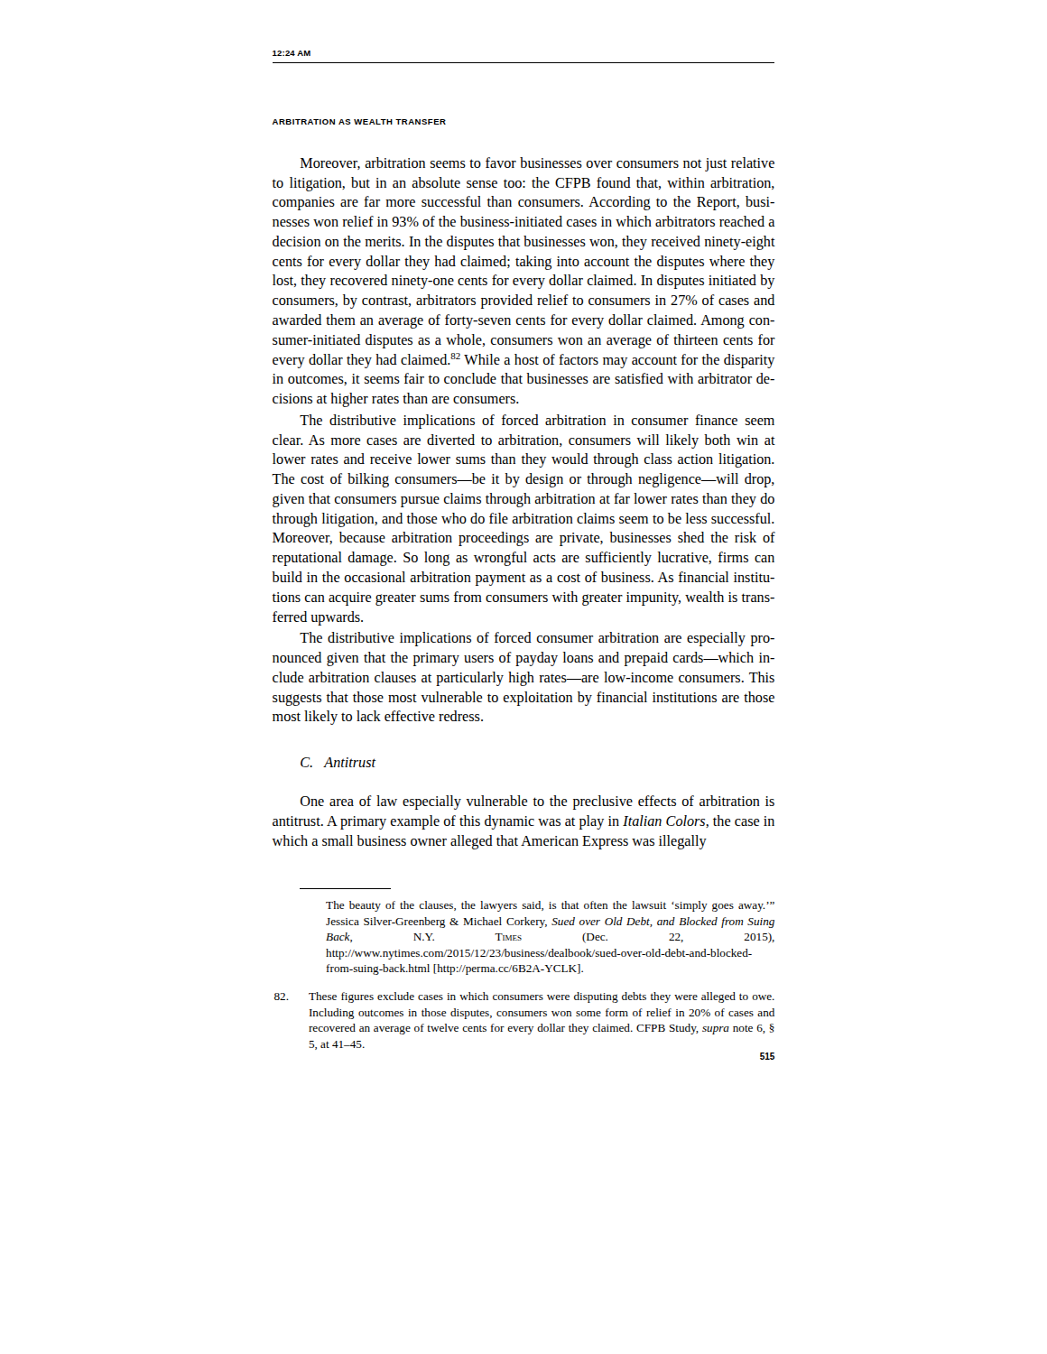12:24 AM
Arbitration as Wealth Transfer
Moreover, arbitration seems to favor businesses over consumers not just relative to litigation, but in an absolute sense too: the CFPB found that, within arbitration, companies are far more successful than consumers. According to the Report, businesses won relief in 93% of the business-initiated cases in which arbitrators reached a decision on the merits. In the disputes that businesses won, they received ninety-eight cents for every dollar they had claimed; taking into account the disputes where they lost, they recovered ninety-one cents for every dollar claimed. In disputes initiated by consumers, by contrast, arbitrators provided relief to consumers in 27% of cases and awarded them an average of forty-seven cents for every dollar claimed. Among consumer-initiated disputes as a whole, consumers won an average of thirteen cents for every dollar they had claimed.82 While a host of factors may account for the disparity in outcomes, it seems fair to conclude that businesses are satisfied with arbitrator decisions at higher rates than are consumers.
The distributive implications of forced arbitration in consumer finance seem clear. As more cases are diverted to arbitration, consumers will likely both win at lower rates and receive lower sums than they would through class action litigation. The cost of bilking consumers—be it by design or through negligence—will drop, given that consumers pursue claims through arbitration at far lower rates than they do through litigation, and those who do file arbitration claims seem to be less successful. Moreover, because arbitration proceedings are private, businesses shed the risk of reputational damage. So long as wrongful acts are sufficiently lucrative, firms can build in the occasional arbitration payment as a cost of business. As financial institutions can acquire greater sums from consumers with greater impunity, wealth is transferred upwards.
The distributive implications of forced consumer arbitration are especially pronounced given that the primary users of payday loans and prepaid cards—which include arbitration clauses at particularly high rates—are low-income consumers. This suggests that those most vulnerable to exploitation by financial institutions are those most likely to lack effective redress.
C. Antitrust
One area of law especially vulnerable to the preclusive effects of arbitration is antitrust. A primary example of this dynamic was at play in Italian Colors, the case in which a small business owner alleged that American Express was illegally
The beauty of the clauses, the lawyers said, is that often the lawsuit ‘simply goes away.’” Jessica Silver-Greenberg & Michael Corkery, Sued over Old Debt, and Blocked from Suing Back, N.Y. Times (Dec. 22, 2015), http://www.nytimes.com/2015/12/23/business/dealbook/sued-over-old-debt-and-blocked-from-suing-back.html [http://perma.cc/6B2A-YCLK].
82.
These figures exclude cases in which consumers were disputing debts they were alleged to owe. Including outcomes in those disputes, consumers won some form of relief in 20% of cases and recovered an average of twelve cents for every dollar they claimed. CFPB Study, supra note 6, § 5, at 41–45.
515